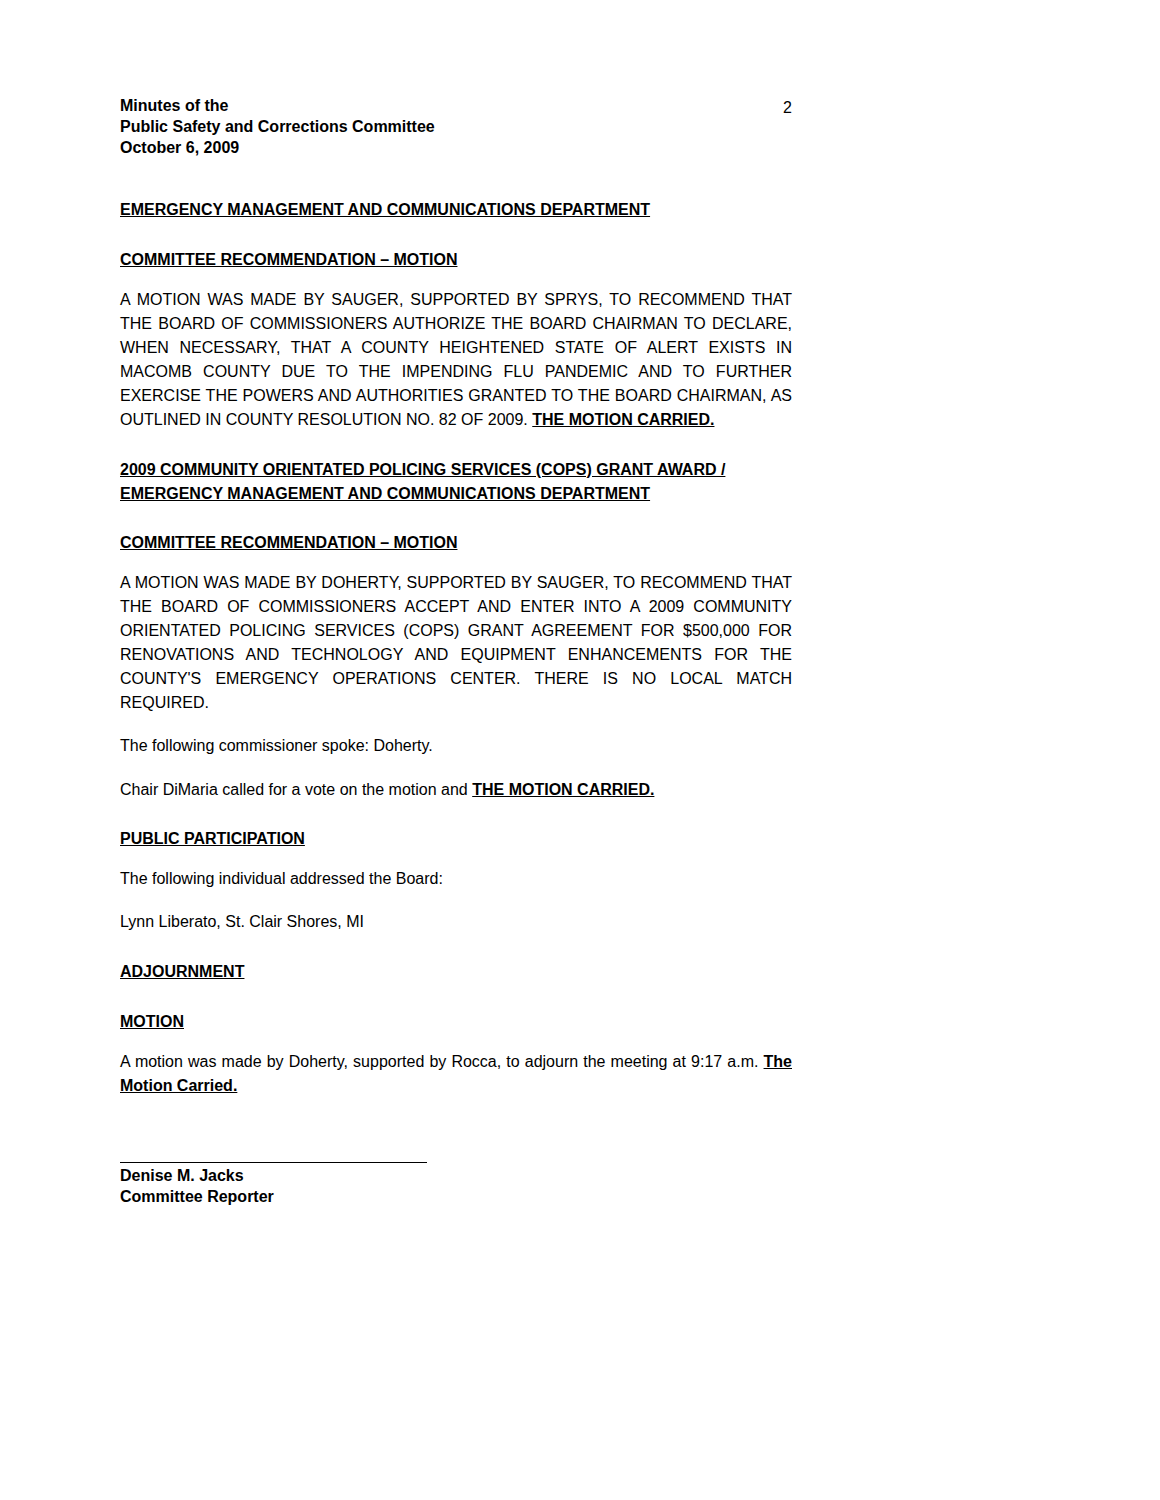2
Minutes of the
Public Safety and Corrections Committee
October 6, 2009
Emergency Management and Communications Department
Committee Recommendation – Motion
A motion was made by Sauger, supported by Sprys, to recommend that the Board of Commissioners authorize the Board Chairman to declare, when necessary, that a county heightened state of alert exists in Macomb County due to the impending flu pandemic and to further exercise the powers and authorities granted to the Board Chairman, as outlined in County Resolution No. 82 of 2009. The motion carried.
2009 Community Orientated Policing Services (COPS) Grant Award / Emergency Management and Communications Department
Committee Recommendation – Motion
A motion was made by Doherty, supported by Sauger, to recommend that the Board of Commissioners accept and enter into a 2009 Community Orientated Policing Services (COPS) Grant Agreement for $500,000 for renovations and technology and equipment enhancements for the County's Emergency Operations Center. There is no local match required.
The following commissioner spoke: Doherty.
Chair DiMaria called for a vote on the motion and THE MOTION CARRIED.
Public Participation
The following individual addressed the Board:
Lynn Liberato, St. Clair Shores, MI
Adjournment
Motion
A motion was made by Doherty, supported by Rocca, to adjourn the meeting at 9:17 a.m. The Motion Carried.
Denise M. Jacks
Committee Reporter